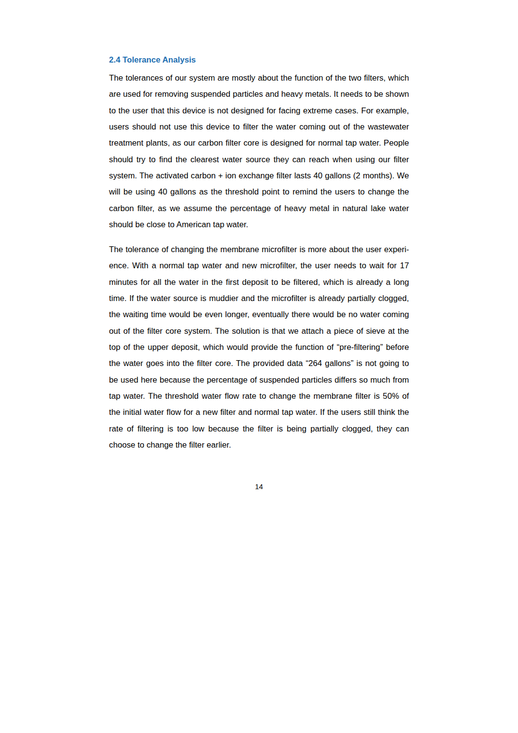2.4 Tolerance Analysis
The tolerances of our system are mostly about the function of the two filters, which are used for removing suspended particles and heavy metals. It needs to be shown to the user that this device is not designed for facing extreme cases. For example, users should not use this device to filter the water coming out of the wastewater treatment plants, as our carbon filter core is designed for normal tap water. People should try to find the clearest water source they can reach when using our filter system. The activated carbon + ion exchange filter lasts 40 gallons (2 months). We will be using 40 gallons as the threshold point to remind the users to change the carbon filter, as we assume the percentage of heavy metal in natural lake water should be close to American tap water.
The tolerance of changing the membrane microfilter is more about the user experience. With a normal tap water and new microfilter, the user needs to wait for 17 minutes for all the water in the first deposit to be filtered, which is already a long time. If the water source is muddier and the microfilter is already partially clogged, the waiting time would be even longer, eventually there would be no water coming out of the filter core system. The solution is that we attach a piece of sieve at the top of the upper deposit, which would provide the function of “pre-filtering” before the water goes into the filter core. The provided data “264 gallons” is not going to be used here because the percentage of suspended particles differs so much from tap water. The threshold water flow rate to change the membrane filter is 50% of the initial water flow for a new filter and normal tap water. If the users still think the rate of filtering is too low because the filter is being partially clogged, they can choose to change the filter earlier.
14